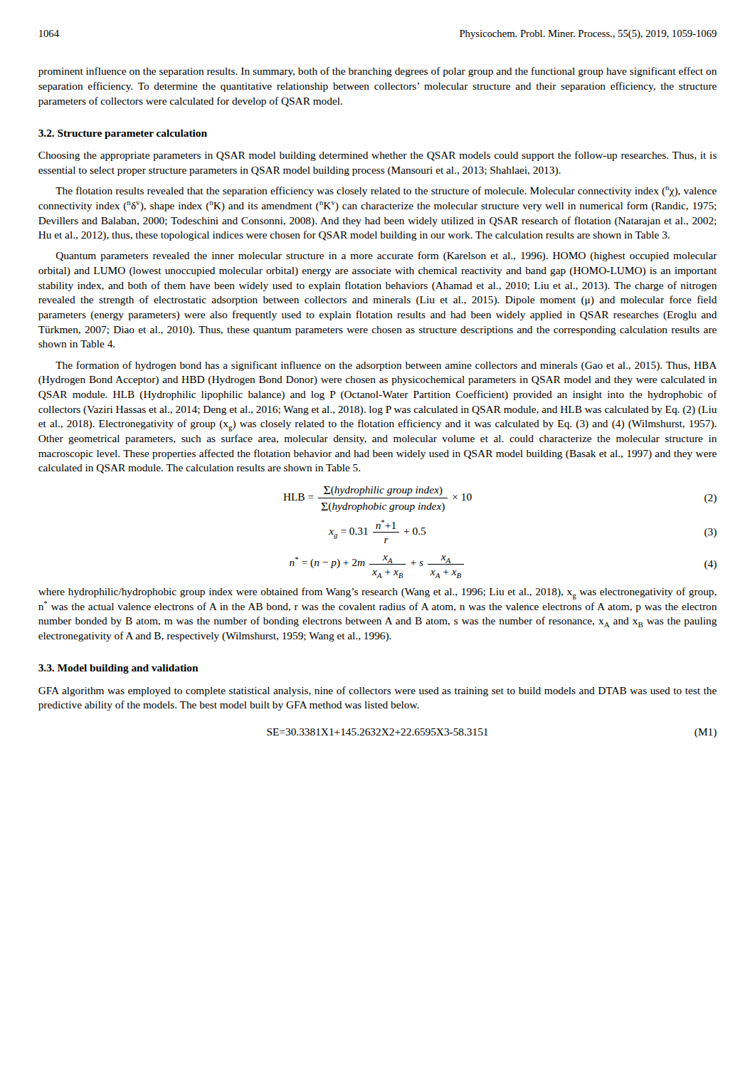1064 Physicochem. Probl. Miner. Process., 55(5), 2019, 1059-1069
prominent influence on the separation results. In summary, both of the branching degrees of polar group and the functional group have significant effect on separation efficiency. To determine the quantitative relationship between collectors’ molecular structure and their separation efficiency, the structure parameters of collectors were calculated for develop of QSAR model.
3.2. Structure parameter calculation
Choosing the appropriate parameters in QSAR model building determined whether the QSAR models could support the follow-up researches. Thus, it is essential to select proper structure parameters in QSAR model building process (Mansouri et al., 2013; Shahlaei, 2013).
The flotation results revealed that the separation efficiency was closely related to the structure of molecule. Molecular connectivity index (nχ), valence connectivity index (nδv), shape index (nK) and its amendment (nKv) can characterize the molecular structure very well in numerical form (Randic, 1975; Devillers and Balaban, 2000; Todeschini and Consonni, 2008). And they had been widely utilized in QSAR research of flotation (Natarajan et al., 2002; Hu et al., 2012), thus, these topological indices were chosen for QSAR model building in our work. The calculation results are shown in Table 3.
Quantum parameters revealed the inner molecular structure in a more accurate form (Karelson et al., 1996). HOMO (highest occupied molecular orbital) and LUMO (lowest unoccupied molecular orbital) energy are associate with chemical reactivity and band gap (HOMO-LUMO) is an important stability index, and both of them have been widely used to explain flotation behaviors (Ahamad et al., 2010; Liu et al., 2013). The charge of nitrogen revealed the strength of electrostatic adsorption between collectors and minerals (Liu et al., 2015). Dipole moment (μ) and molecular force field parameters (energy parameters) were also frequently used to explain flotation results and had been widely applied in QSAR researches (Eroglu and Türkmen, 2007; Diao et al., 2010). Thus, these quantum parameters were chosen as structure descriptions and the corresponding calculation results are shown in Table 4.
The formation of hydrogen bond has a significant influence on the adsorption between amine collectors and minerals (Gao et al., 2015). Thus, HBA (Hydrogen Bond Acceptor) and HBD (Hydrogen Bond Donor) were chosen as physicochemical parameters in QSAR model and they were calculated in QSAR module. HLB (Hydrophilic lipophilic balance) and log P (Octanol-Water Partition Coefficient) provided an insight into the hydrophobic of collectors (Vaziri Hassas et al., 2014; Deng et al., 2016; Wang et al., 2018). log P was calculated in QSAR module, and HLB was calculated by Eq. (2) (Liu et al., 2018). Electronegativity of group (xg) was closely related to the flotation efficiency and it was calculated by Eq. (3) and (4) (Wilmshurst, 1957). Other geometrical parameters, such as surface area, molecular density, and molecular volume et al. could characterize the molecular structure in macroscopic level. These properties affected the flotation behavior and had been widely used in QSAR model building (Basak et al., 1997) and they were calculated in QSAR module. The calculation results are shown in Table 5.
HLB = Σ(hydrophilic group index) Σ(hydrophobic group index) × 10 (2)
xg = 0.31 n*+1 r + 0.5 (3)
n* = (n − p) + 2m xA xA + xB + s xA xA + xB (4)
where hydrophilic/hydrophobic group index were obtained from Wang’s research (Wang et al., 1996; Liu et al., 2018), xg was electronegativity of group, n* was the actual valence electrons of A in the AB bond, r was the covalent radius of A atom, n was the valence electrons of A atom, p was the electron number bonded by B atom, m was the number of bonding electrons between A and B atom, s was the number of resonance, xA and xB was the pauling electronegativity of A and B, respectively (Wilmshurst, 1959; Wang et al., 1996).
3.3. Model building and validation
GFA algorithm was employed to complete statistical analysis, nine of collectors were used as training set to build models and DTAB was used to test the predictive ability of the models. The best model built by GFA method was listed below.
SE=30.3381X1+145.2632X2+22.6595X3-58.3151 (M1)